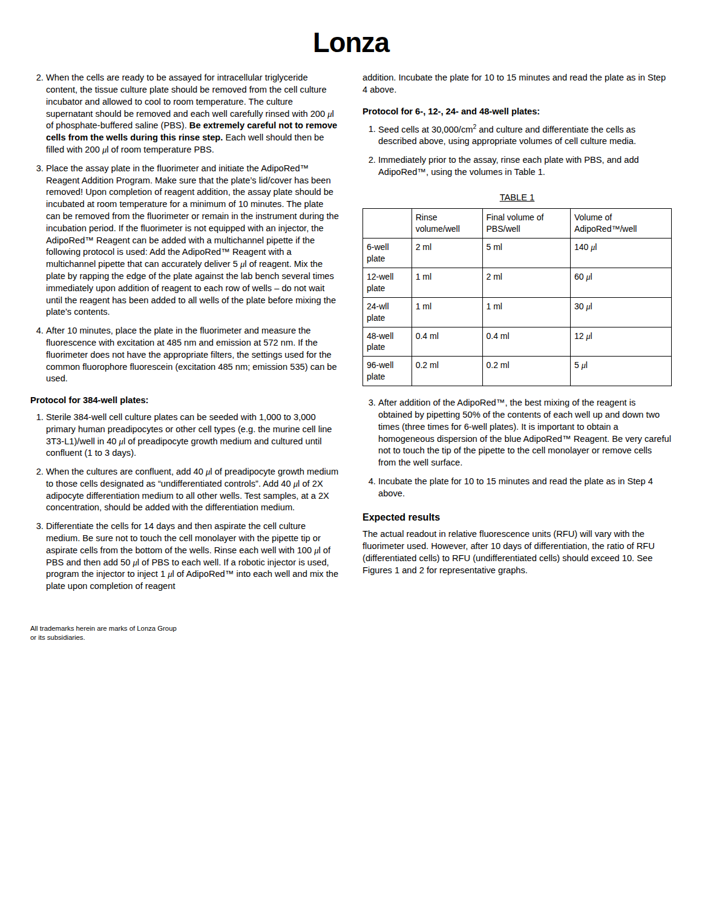Lonza
When the cells are ready to be assayed for intracellular triglyceride content, the tissue culture plate should be removed from the cell culture incubator and allowed to cool to room temperature. The culture supernatant should be removed and each well carefully rinsed with 200 μl of phosphate-buffered saline (PBS). Be extremely careful not to remove cells from the wells during this rinse step. Each well should then be filled with 200 μl of room temperature PBS.
Place the assay plate in the fluorimeter and initiate the AdipoRed™ Reagent Addition Program. Make sure that the plate’s lid/cover has been removed! Upon completion of reagent addition, the assay plate should be incubated at room temperature for a minimum of 10 minutes. The plate can be removed from the fluorimeter or remain in the instrument during the incubation period. If the fluorimeter is not equipped with an injector, the AdipoRed™ Reagent can be added with a multichannel pipette if the following protocol is used: Add the AdipoRed™ Reagent with a multichannel pipette that can accurately deliver 5 μl of reagent. Mix the plate by rapping the edge of the plate against the lab bench several times immediately upon addition of reagent to each row of wells – do not wait until the reagent has been added to all wells of the plate before mixing the plate’s contents.
After 10 minutes, place the plate in the fluorimeter and measure the fluorescence with excitation at 485 nm and emission at 572 nm. If the fluorimeter does not have the appropriate filters, the settings used for the common fluorophore fluorescein (excitation 485 nm; emission 535) can be used.
Protocol for 384-well plates:
Sterile 384-well cell culture plates can be seeded with 1,000 to 3,000 primary human preadipocytes or other cell types (e.g. the murine cell line 3T3-L1)/well in 40 μl of preadipocyte growth medium and cultured until confluent (1 to 3 days).
When the cultures are confluent, add 40 μl of preadipocyte growth medium to those cells designated as “undifferentiated controls”. Add 40 μl of 2X adipocyte differentiation medium to all other wells. Test samples, at a 2X concentration, should be added with the differentiation medium.
Differentiate the cells for 14 days and then aspirate the cell culture medium. Be sure not to touch the cell monolayer with the pipette tip or aspirate cells from the bottom of the wells. Rinse each well with 100 μl of PBS and then add 50 μl of PBS to each well. If a robotic injector is used, program the injector to inject 1 μl of AdipoRed™ into each well and mix the plate upon completion of reagent
addition. Incubate the plate for 10 to 15 minutes and read the plate as in Step 4 above.
Protocol for 6-, 12-, 24- and 48-well plates:
Seed cells at 30,000/cm2 and culture and differentiate the cells as described above, using appropriate volumes of cell culture media.
Immediately prior to the assay, rinse each plate with PBS, and add AdipoRed™, using the volumes in Table 1.
TABLE 1
| | Rinse volume/well | Final volume of PBS/well | Volume of AdipoRed™/well |
| --- | --- | --- | --- |
| 6-well plate | 2 ml | 5 ml | 140 μ l |
| 12-well plate | 1 ml | 2 ml | 60 μ l |
| 24-wll plate | 1 ml | 1 ml | 30 μ l |
| 48-well plate | 0.4 ml | 0.4 ml | 12 μ l |
| 96-well plate | 0.2 ml | 0.2 ml | 5 μ l |
After addition of the AdipoRed™, the best mixing of the reagent is obtained by pipetting 50% of the contents of each well up and down two times (three times for 6-well plates). It is important to obtain a homogeneous dispersion of the blue AdipoRed™ Reagent. Be very careful not to touch the tip of the pipette to the cell monolayer or remove cells from the well surface.
Incubate the plate for 10 to 15 minutes and read the plate as in Step 4 above.
Expected results
The actual readout in relative fluorescence units (RFU) will vary with the fluorimeter used. However, after 10 days of differentiation, the ratio of RFU (differentiated cells) to RFU (undifferentiated cells) should exceed 10. See Figures 1 and 2 for representative graphs.
All trademarks herein are marks of Lonza Group
or its subsidiaries.